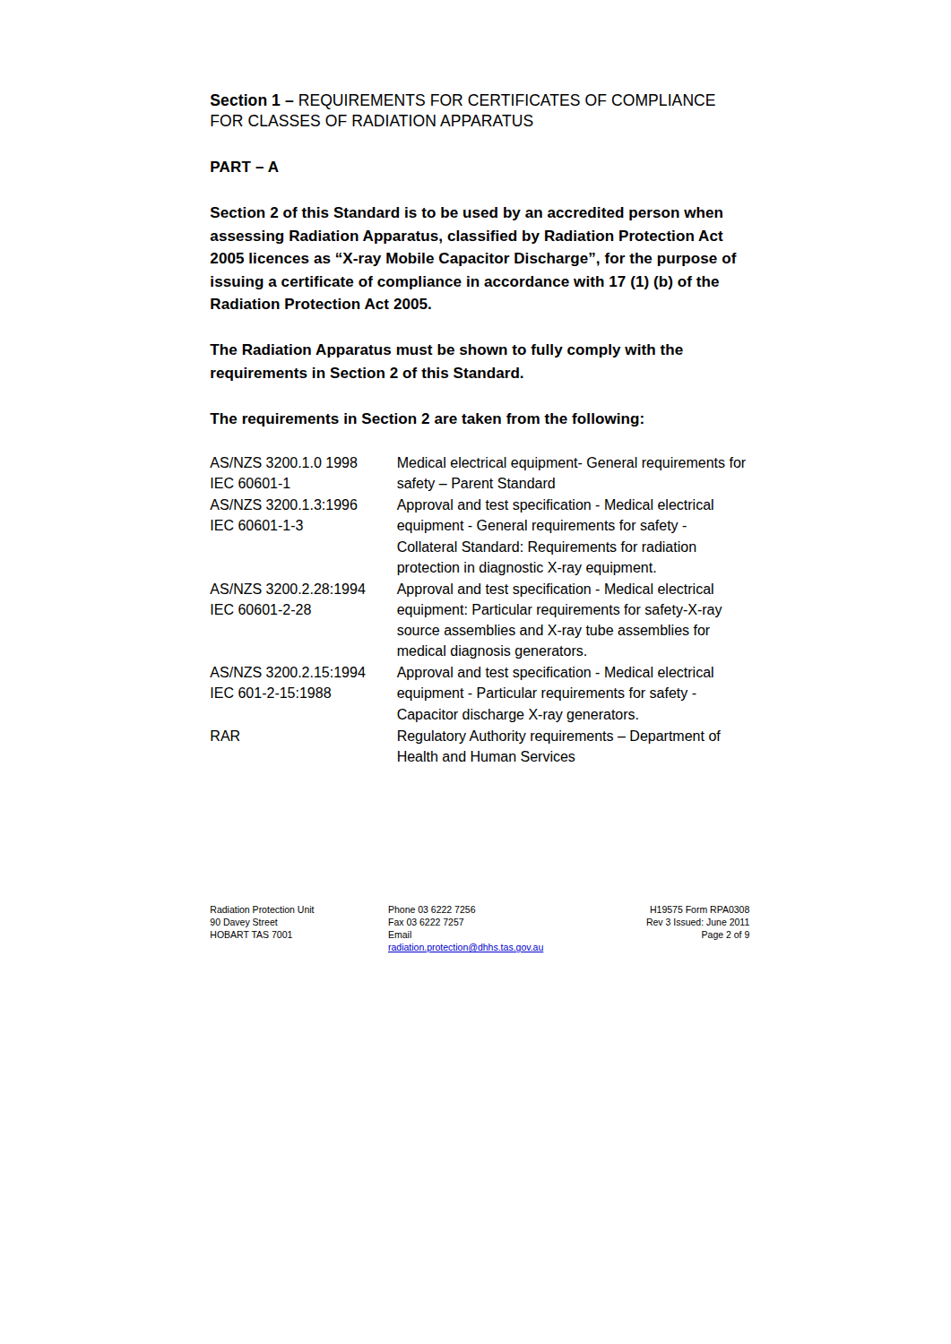Section 1 – REQUIREMENTS FOR CERTIFICATES OF COMPLIANCE FOR CLASSES OF RADIATION APPARATUS
PART – A
Section 2 of this Standard is to be used by an accredited person when assessing Radiation Apparatus, classified by Radiation Protection Act 2005 licences as “X-ray Mobile Capacitor Discharge”, for the purpose of issuing a certificate of compliance in accordance with 17 (1) (b) of the Radiation Protection Act 2005.
The Radiation Apparatus must be shown to fully comply with the requirements in Section 2 of this Standard.
The requirements in Section 2 are taken from the following:
| AS/NZS 3200.1.0 1998 IEC 60601-1 | Medical electrical equipment- General requirements for safety – Parent Standard |
| AS/NZS 3200.1.3:1996 IEC 60601-1-3 | Approval and test specification - Medical electrical equipment - General requirements for safety - Collateral Standard: Requirements for radiation protection in diagnostic X-ray equipment. |
| AS/NZS 3200.2.28:1994 IEC 60601-2-28 | Approval and test specification - Medical electrical equipment: Particular requirements for safety-X-ray source assemblies and X-ray tube assemblies for medical diagnosis generators. |
| AS/NZS 3200.2.15:1994 IEC 601-2-15:1988 | Approval and test specification - Medical electrical equipment - Particular requirements for safety - Capacitor discharge X-ray generators. |
| RAR | Regulatory Authority requirements – Department of Health and Human Services |
| Radiation Protection Unit 90 Davey Street HOBART TAS 7001 | Phone 03 6222 7256 Fax 03 6222 7257 Email radiation.protection@dhhs.tas.gov.au | H19575 Form RPA0308 Rev 3 Issued: June 2011 Page 2 of 9 |